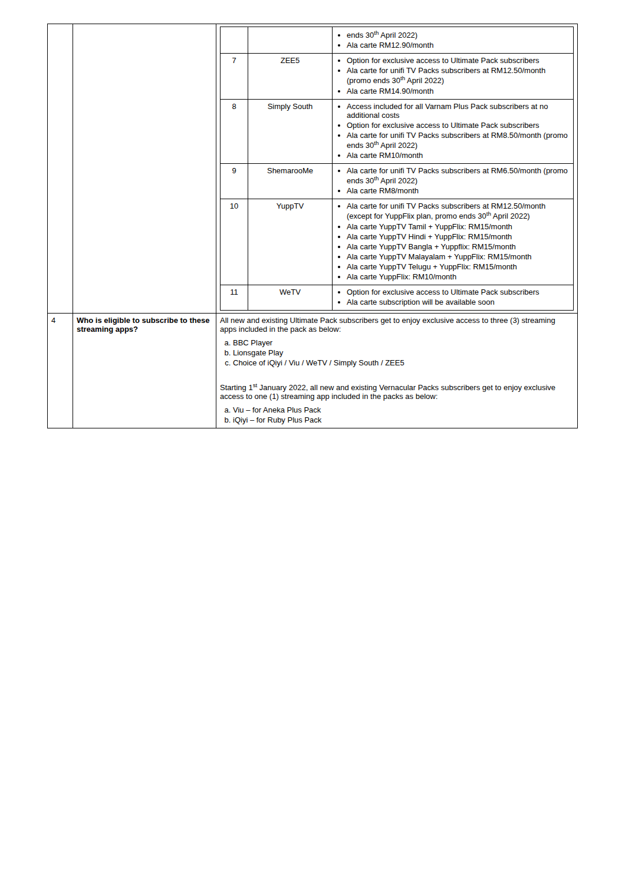| | | / / / ends 30 th April 2022) Ala carte RM12.90/month / / 7 / ZEE5 / Option for exclusive access to Ultimate Pack subscribers Ala carte for unifi TV Packs subscribers at RM12.50/month (promo ends 30 th April 2022) Ala carte RM14.90/month / / 8 / Simply South / Access included for all Varnam Plus Pack subscribers at no additional costs Option for exclusive access to Ultimate Pack subscribers Ala carte for unifi TV Packs subscribers at RM8.50/month (promo ends 30 th April 2022) Ala carte RM10/month / / 9 / ShemarooMe / Ala carte for unifi TV Packs subscribers at RM6.50/month (promo ends 30 th April 2022) Ala carte RM8/month / / 10 / YuppTV / Ala carte for unifi TV Packs subscribers at RM12.50/month (except for YuppFlix plan, promo ends 30 th April 2022) Ala carte YuppTV Tamil + YuppFlix: RM15/month Ala carte YuppTV Hindi + YuppFlix: RM15/month Ala carte YuppTV Bangla + Yuppflix: RM15/month Ala carte YuppTV Malayalam + YuppFlix: RM15/month Ala carte YuppTV Telugu + YuppFlix: RM15/month Ala carte YuppFlix: RM10/month / / 11 / WeTV / Option for exclusive access to Ultimate Pack subscribers Ala carte subscription will be available soon / |
| 4 | Who is eligible to subscribe to these streaming apps? | All new and existing Ultimate Pack subscribers get to enjoy exclusive access to three (3) streaming apps included in the pack as below: BBC Player Lionsgate Play Choice of iQiyi / Viu / WeTV / Simply South / ZEE5 Starting 1 st January 2022, all new and existing Vernacular Packs subscribers get to enjoy exclusive access to one (1) streaming app included in the packs as below: Viu – for Aneka Plus Pack iQiyi – for Ruby Plus Pack |